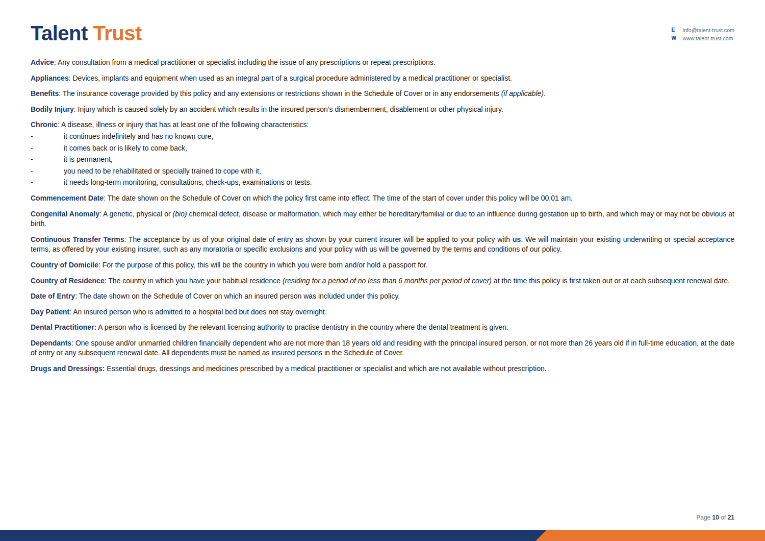Talent Trust
E info@talent-trust.com
W www.talent-trust.com
Advice: Any consultation from a medical practitioner or specialist including the issue of any prescriptions or repeat prescriptions.
Appliances: Devices, implants and equipment when used as an integral part of a surgical procedure administered by a medical practitioner or specialist.
Benefits: The insurance coverage provided by this policy and any extensions or restrictions shown in the Schedule of Cover or in any endorsements (if applicable).
Bodily Injury: Injury which is caused solely by an accident which results in the insured person's dismemberment, disablement or other physical injury.
Chronic: A disease, illness or injury that has at least one of the following characteristics:
- it continues indefinitely and has no known cure,
- it comes back or is likely to come back,
- it is permanent,
- you need to be rehabilitated or specially trained to cope with it,
- it needs long-term monitoring, consultations, check-ups, examinations or tests.
Commencement Date: The date shown on the Schedule of Cover on which the policy first came into effect. The time of the start of cover under this policy will be 00.01 am.
Congenital Anomaly: A genetic, physical or (bio) chemical defect, disease or malformation, which may either be hereditary/familial or due to an influence during gestation up to birth, and which may or may not be obvious at birth.
Continuous Transfer Terms: The acceptance by us of your original date of entry as shown by your current insurer will be applied to your policy with us. We will maintain your existing underwriting or special acceptance terms, as offered by your existing insurer, such as any moratoria or specific exclusions and your policy with us will be governed by the terms and conditions of our policy.
Country of Domicile: For the purpose of this policy, this will be the country in which you were born and/or hold a passport for.
Country of Residence: The country in which you have your habitual residence (residing for a period of no less than 6 months per period of cover) at the time this policy is first taken out or at each subsequent renewal date.
Date of Entry: The date shown on the Schedule of Cover on which an insured person was included under this policy.
Day Patient: An insured person who is admitted to a hospital bed but does not stay overnight.
Dental Practitioner: A person who is licensed by the relevant licensing authority to practise dentistry in the country where the dental treatment is given.
Dependants: One spouse and/or unmarried children financially dependent who are not more than 18 years old and residing with the principal insured person, or not more than 26 years old if in full-time education, at the date of entry or any subsequent renewal date. All dependents must be named as insured persons in the Schedule of Cover.
Drugs and Dressings: Essential drugs, dressings and medicines prescribed by a medical practitioner or specialist and which are not available without prescription.
Page 10 of 21